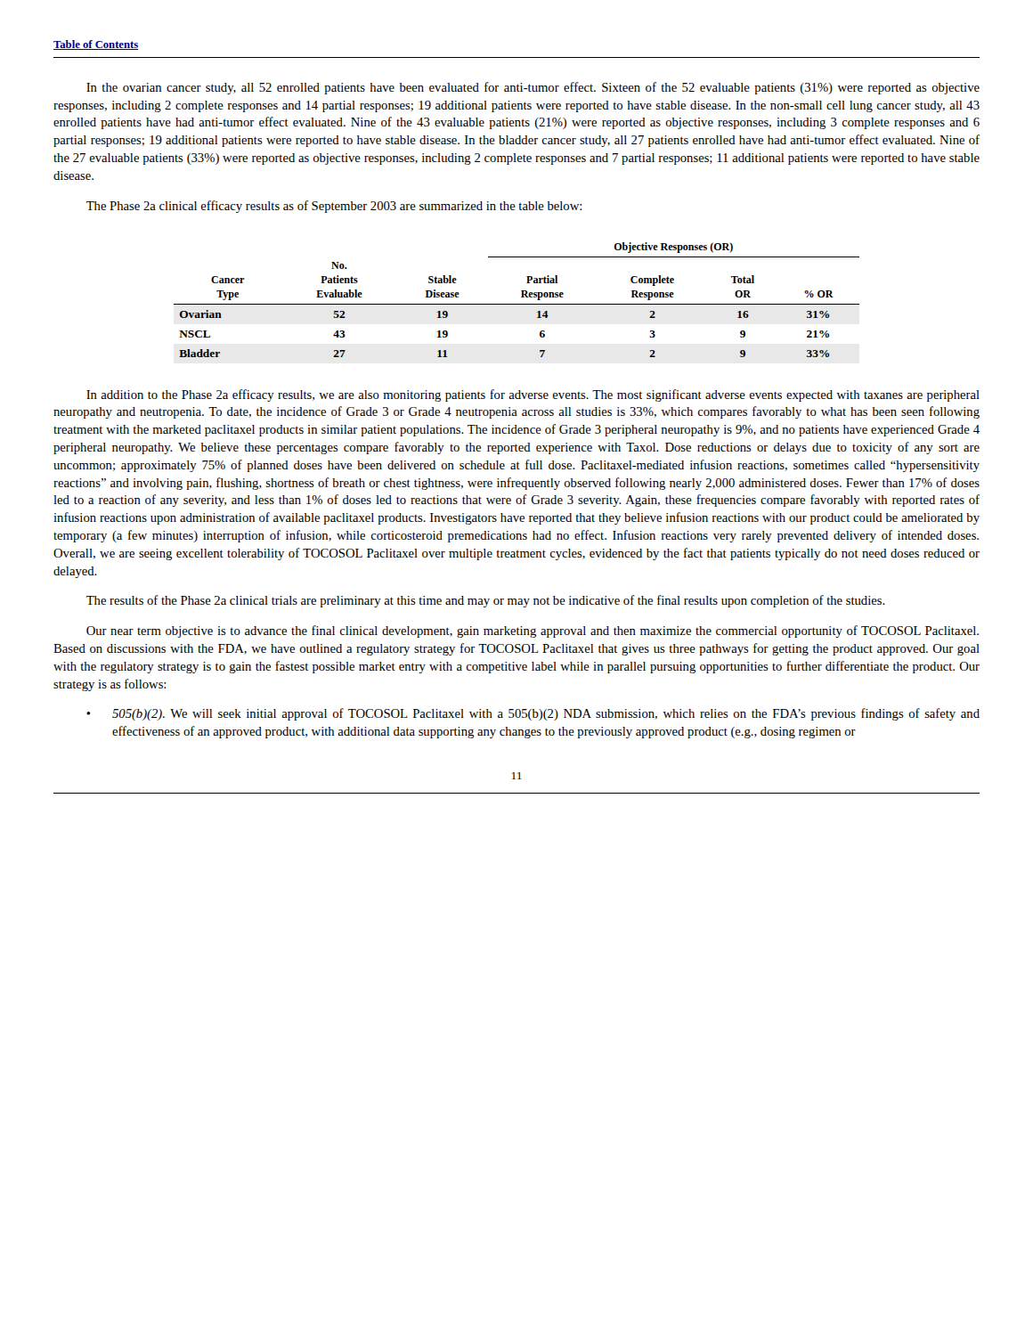Table of Contents
In the ovarian cancer study, all 52 enrolled patients have been evaluated for anti-tumor effect. Sixteen of the 52 evaluable patients (31%) were reported as objective responses, including 2 complete responses and 14 partial responses; 19 additional patients were reported to have stable disease. In the non-small cell lung cancer study, all 43 enrolled patients have had anti-tumor effect evaluated. Nine of the 43 evaluable patients (21%) were reported as objective responses, including 3 complete responses and 6 partial responses; 19 additional patients were reported to have stable disease. In the bladder cancer study, all 27 patients enrolled have had anti-tumor effect evaluated. Nine of the 27 evaluable patients (33%) were reported as objective responses, including 2 complete responses and 7 partial responses; 11 additional patients were reported to have stable disease.
The Phase 2a clinical efficacy results as of September 2003 are summarized in the table below:
| | | | Objective Responses (OR) |
| Cancer Type | No. Patients Evaluable | Stable Disease | Partial Response | Complete Response | Total OR | % OR |
| Ovarian | 52 | 19 | 14 | 2 | 16 | 31% |
| NSCL | 43 | 19 | 6 | 3 | 9 | 21% |
| Bladder | 27 | 11 | 7 | 2 | 9 | 33% |
In addition to the Phase 2a efficacy results, we are also monitoring patients for adverse events. The most significant adverse events expected with taxanes are peripheral neuropathy and neutropenia. To date, the incidence of Grade 3 or Grade 4 neutropenia across all studies is 33%, which compares favorably to what has been seen following treatment with the marketed paclitaxel products in similar patient populations. The incidence of Grade 3 peripheral neuropathy is 9%, and no patients have experienced Grade 4 peripheral neuropathy. We believe these percentages compare favorably to the reported experience with Taxol. Dose reductions or delays due to toxicity of any sort are uncommon; approximately 75% of planned doses have been delivered on schedule at full dose. Paclitaxel-mediated infusion reactions, sometimes called “hypersensitivity reactions” and involving pain, flushing, shortness of breath or chest tightness, were infrequently observed following nearly 2,000 administered doses. Fewer than 17% of doses led to a reaction of any severity, and less than 1% of doses led to reactions that were of Grade 3 severity. Again, these frequencies compare favorably with reported rates of infusion reactions upon administration of available paclitaxel products. Investigators have reported that they believe infusion reactions with our product could be ameliorated by temporary (a few minutes) interruption of infusion, while corticosteroid premedications had no effect. Infusion reactions very rarely prevented delivery of intended doses. Overall, we are seeing excellent tolerability of TOCOSOL Paclitaxel over multiple treatment cycles, evidenced by the fact that patients typically do not need doses reduced or delayed.
The results of the Phase 2a clinical trials are preliminary at this time and may or may not be indicative of the final results upon completion of the studies.
Our near term objective is to advance the final clinical development, gain marketing approval and then maximize the commercial opportunity of TOCOSOL Paclitaxel. Based on discussions with the FDA, we have outlined a regulatory strategy for TOCOSOL Paclitaxel that gives us three pathways for getting the product approved. Our goal with the regulatory strategy is to gain the fastest possible market entry with a competitive label while in parallel pursuing opportunities to further differentiate the product. Our strategy is as follows:
505(b)(2). We will seek initial approval of TOCOSOL Paclitaxel with a 505(b)(2) NDA submission, which relies on the FDA’s previous findings of safety and effectiveness of an approved product, with additional data supporting any changes to the previously approved product (e.g., dosing regimen or
11